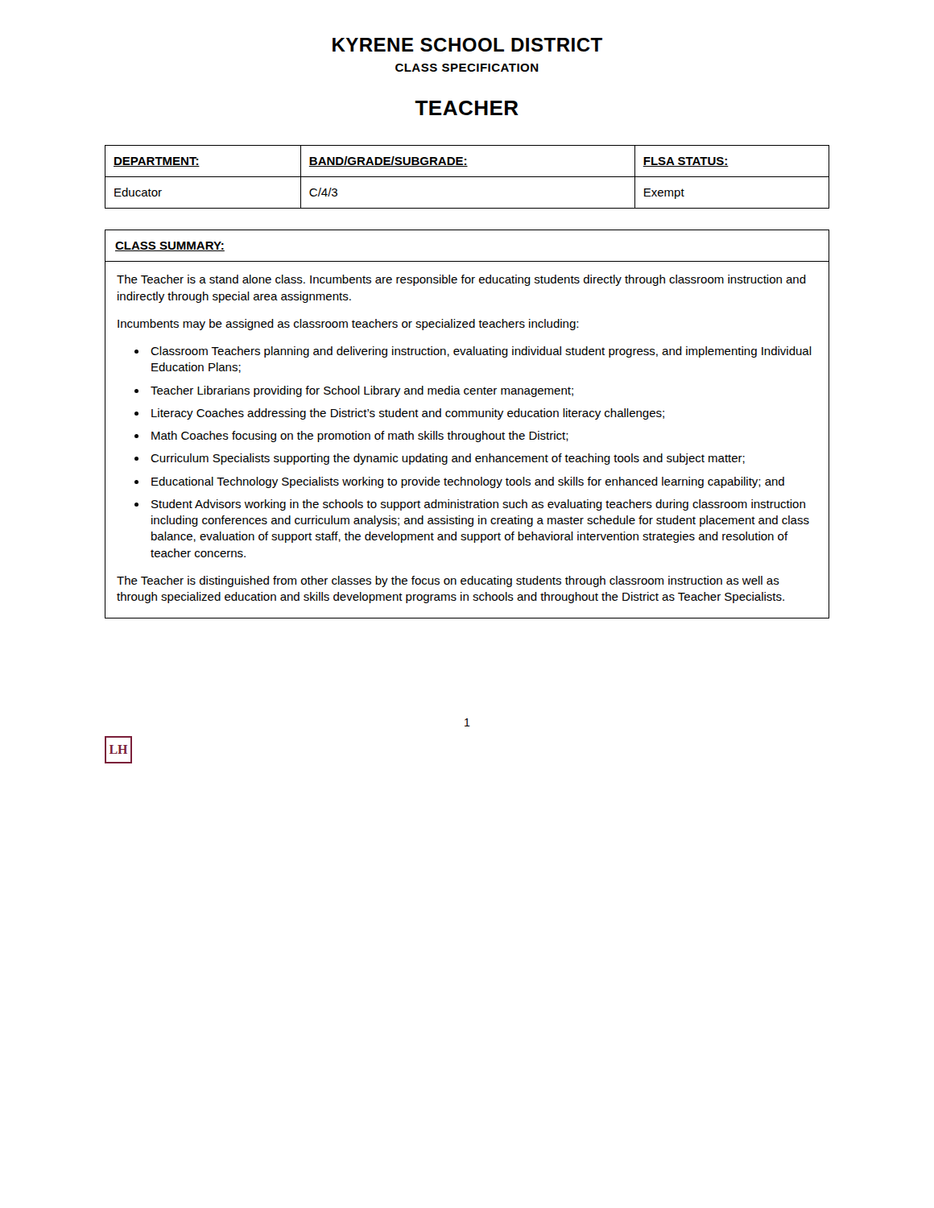KYRENE SCHOOL DISTRICT
CLASS SPECIFICATION
TEACHER
| DEPARTMENT: | BAND/GRADE/SUBGRADE: | FLSA STATUS: |
| --- | --- | --- |
| Educator | C/4/3 | Exempt |
CLASS SUMMARY:
The Teacher is a stand alone class. Incumbents are responsible for educating students directly through classroom instruction and indirectly through special area assignments.
Incumbents may be assigned as classroom teachers or specialized teachers including:
Classroom Teachers planning and delivering instruction, evaluating individual student progress, and implementing Individual Education Plans;
Teacher Librarians providing for School Library and media center management;
Literacy Coaches addressing the District’s student and community education literacy challenges;
Math Coaches focusing on the promotion of math skills throughout the District;
Curriculum Specialists supporting the dynamic updating and enhancement of teaching tools and subject matter;
Educational Technology Specialists working to provide technology tools and skills for enhanced learning capability; and
Student Advisors working in the schools to support administration such as evaluating teachers during classroom instruction including conferences and curriculum analysis; and assisting in creating a master schedule for student placement and class balance, evaluation of support staff, the development and support of behavioral intervention strategies and resolution of teacher concerns.
The Teacher is distinguished from other classes by the focus on educating students through classroom instruction as well as through specialized education and skills development programs in schools and throughout the District as Teacher Specialists.
1
LH